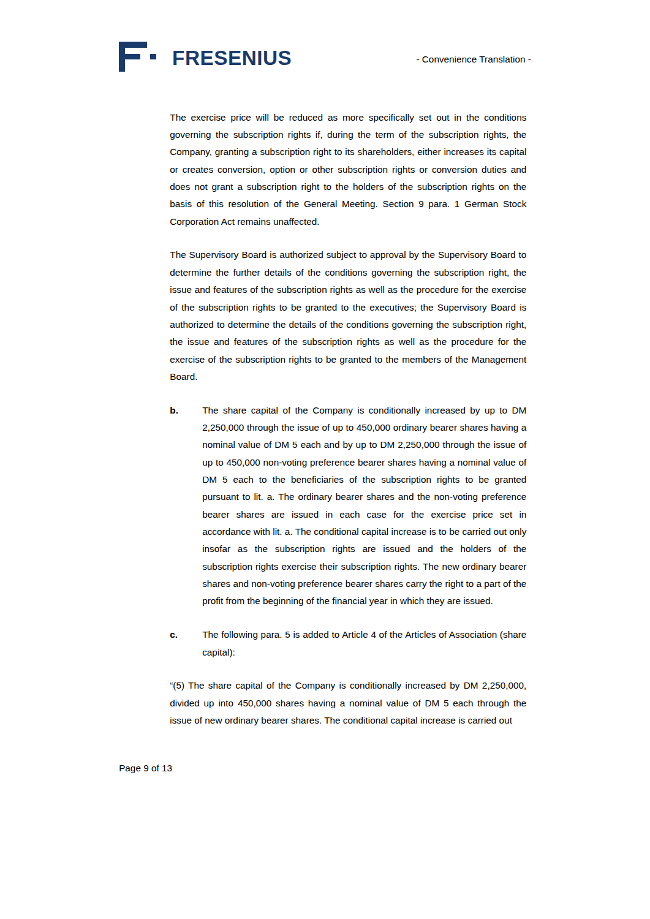FRESENIUS
- Convenience Translation -
The exercise price will be reduced as more specifically set out in the conditions governing the subscription rights if, during the term of the subscription rights, the Company, granting a subscription right to its shareholders, either increases its capital or creates conversion, option or other subscription rights or conversion duties and does not grant a subscription right to the holders of the subscription rights on the basis of this resolution of the General Meeting. Section 9 para. 1 German Stock Corporation Act remains unaffected.
The Supervisory Board is authorized subject to approval by the Supervisory Board to determine the further details of the conditions governing the subscription right, the issue and features of the subscription rights as well as the procedure for the exercise of the subscription rights to be granted to the executives; the Supervisory Board is authorized to determine the details of the conditions governing the subscription right, the issue and features of the subscription rights as well as the procedure for the exercise of the subscription rights to be granted to the members of the Management Board.
b.
The share capital of the Company is conditionally increased by up to DM 2,250,000 through the issue of up to 450,000 ordinary bearer shares having a nominal value of DM 5 each and by up to DM 2,250,000 through the issue of up to 450,000 non-voting preference bearer shares having a nominal value of DM 5 each to the beneficiaries of the subscription rights to be granted pursuant to lit. a. The ordinary bearer shares and the non-voting preference bearer shares are issued in each case for the exercise price set in accordance with lit. a. The conditional capital increase is to be carried out only insofar as the subscription rights are issued and the holders of the subscription rights exercise their subscription rights. The new ordinary bearer shares and non-voting preference bearer shares carry the right to a part of the profit from the beginning of the financial year in which they are issued.
c.
The following para. 5 is added to Article 4 of the Articles of Association (share capital):
“(5) The share capital of the Company is conditionally increased by DM 2,250,000, divided up into 450,000 shares having a nominal value of DM 5 each through the issue of new ordinary bearer shares. The conditional capital increase is carried out
Page 9 of 13